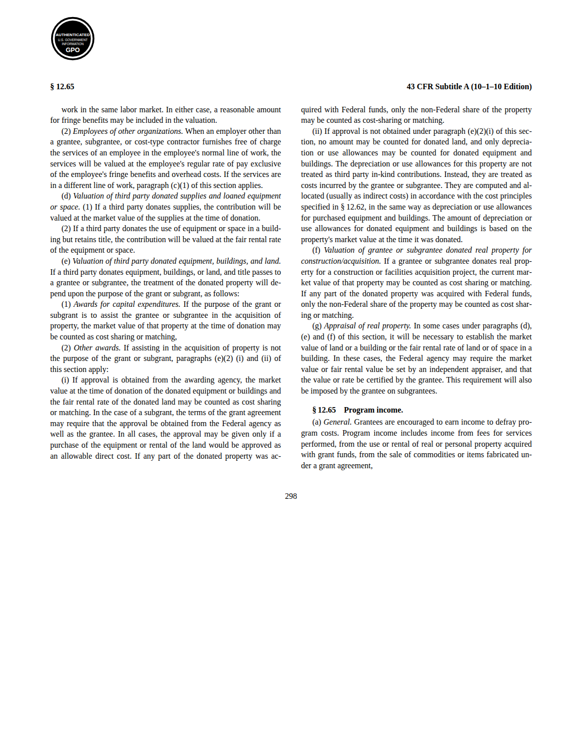AUTHENTICATED U.S. GOVERNMENT INFORMATION GPO
§ 12.65 43 CFR Subtitle A (10–1–10 Edition)
work in the same labor market. In either case, a reasonable amount for fringe benefits may be included in the valuation.
(2) Employees of other organizations. When an employer other than a grantee, subgrantee, or cost-type contractor furnishes free of charge the services of an employee in the employee's normal line of work, the services will be valued at the employee's regular rate of pay exclusive of the employee's fringe benefits and overhead costs. If the services are in a different line of work, paragraph (c)(1) of this section applies.
(d) Valuation of third party donated supplies and loaned equipment or space. (1) If a third party donates supplies, the contribution will be valued at the market value of the supplies at the time of donation.
(2) If a third party donates the use of equipment or space in a building but retains title, the contribution will be valued at the fair rental rate of the equipment or space.
(e) Valuation of third party donated equipment, buildings, and land. If a third party donates equipment, buildings, or land, and title passes to a grantee or subgrantee, the treatment of the donated property will depend upon the purpose of the grant or subgrant, as follows:
(1) Awards for capital expenditures. If the purpose of the grant or subgrant is to assist the grantee or subgrantee in the acquisition of property, the market value of that property at the time of donation may be counted as cost sharing or matching,
(2) Other awards. If assisting in the acquisition of property is not the purpose of the grant or subgrant, paragraphs (e)(2) (i) and (ii) of this section apply:
(i) If approval is obtained from the awarding agency, the market value at the time of donation of the donated equipment or buildings and the fair rental rate of the donated land may be counted as cost sharing or matching. In the case of a subgrant, the terms of the grant agreement may require that the approval be obtained from the Federal agency as well as the grantee. In all cases, the approval may be given only if a purchase of the equipment or rental of the land would be approved as an allowable direct cost. If any part of the donated property was acquired with Federal funds, only the non-Federal share of the property may be counted as cost-sharing or matching.
(ii) If approval is not obtained under paragraph (e)(2)(i) of this section, no amount may be counted for donated land, and only depreciation or use allowances may be counted for donated equipment and buildings. The depreciation or use allowances for this property are not treated as third party in-kind contributions. Instead, they are treated as costs incurred by the grantee or subgrantee. They are computed and allocated (usually as indirect costs) in accordance with the cost principles specified in § 12.62, in the same way as depreciation or use allowances for purchased equipment and buildings. The amount of depreciation or use allowances for donated equipment and buildings is based on the property's market value at the time it was donated.
(f) Valuation of grantee or subgrantee donated real property for construction/acquisition. If a grantee or subgrantee donates real property for a construction or facilities acquisition project, the current market value of that property may be counted as cost sharing or matching. If any part of the donated property was acquired with Federal funds, only the non-Federal share of the property may be counted as cost sharing or matching.
(g) Appraisal of real property. In some cases under paragraphs (d), (e) and (f) of this section, it will be necessary to establish the market value of land or a building or the fair rental rate of land or of space in a building. In these cases, the Federal agency may require the market value or fair rental value be set by an independent appraiser, and that the value or rate be certified by the grantee. This requirement will also be imposed by the grantee on subgrantees.
§ 12.65 Program income.
(a) General. Grantees are encouraged to earn income to defray program costs. Program income includes income from fees for services performed, from the use or rental of real or personal property acquired with grant funds, from the sale of commodities or items fabricated under a grant agreement,
298